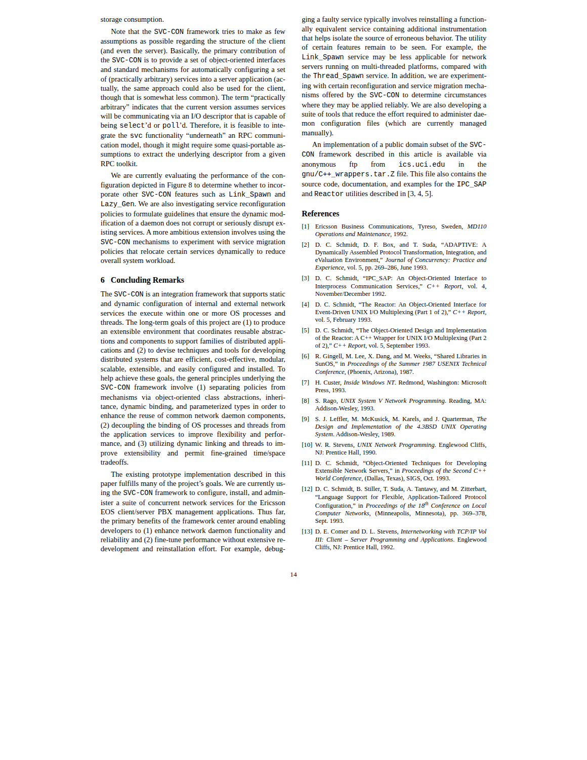storage consumption.
Note that the SVC-CON framework tries to make as few assumptions as possible regarding the structure of the client (and even the server). Basically, the primary contribution of the SVC-CON is to provide a set of object-oriented interfaces and standard mechanisms for automatically configuring a set of (practically arbitrary) services into a server application (actually, the same approach could also be used for the client, though that is somewhat less common). The term “practically arbitrary” indicates that the current version assumes services will be communicating via an I/O descriptor that is capable of being select’d or poll’d. Therefore, it is feasible to integrate the svc functionality “underneath” an RPC communication model, though it might require some quasi-portable assumptions to extract the underlying descriptor from a given RPC toolkit.
We are currently evaluating the performance of the configuration depicted in Figure 8 to determine whether to incorporate other SVC-CON features such as Link_Spawn and Lazy_Gen. We are also investigating service reconfiguration policies to formulate guidelines that ensure the dynamic modification of a daemon does not corrupt or seriously disrupt existing services. A more ambitious extension involves using the SVC-CON mechanisms to experiment with service migration policies that relocate certain services dynamically to reduce overall system workload.
6 Concluding Remarks
The SVC-CON is an integration framework that supports static and dynamic configuration of internal and external network services the execute within one or more OS processes and threads. The long-term goals of this project are (1) to produce an extensible environment that coordinates reusable abstractions and components to support families of distributed applications and (2) to devise techniques and tools for developing distributed systems that are efficient, cost-effective, modular, scalable, extensible, and easily configured and installed. To help achieve these goals, the general principles underlying the SVC-CON framework involve (1) separating policies from mechanisms via object-oriented class abstractions, inheritance, dynamic binding, and parameterized types in order to enhance the reuse of common network daemon components, (2) decoupling the binding of OS processes and threads from the application services to improve flexibility and performance, and (3) utilizing dynamic linking and threads to improve extensibility and permit fine-grained time/space tradeoffs.
The existing prototype implementation described in this paper fulfills many of the project’s goals. We are currently using the SVC-CON framework to configure, install, and administer a suite of concurrent network services for the Ericsson EOS client/server PBX management applications. Thus far, the primary benefits of the framework center around enabling developers to (1) enhance network daemon functionality and reliability and (2) fine-tune performance without extensive redevelopment and reinstallation effort. For example, debugging a faulty service typically involves reinstalling a functionally equivalent service containing additional instrumentation that helps isolate the source of erroneous behavior. The utility of certain features remain to be seen. For example, the Link_Spawn service may be less applicable for network servers running on multi-threaded platforms, compared with the Thread_Spawn service. In addition, we are experimenting with certain reconfiguration and service migration mechanisms offered by the SVC-CON to determine circumstances where they may be applied reliably. We are also developing a suite of tools that reduce the effort required to administer daemon configuration files (which are currently managed manually).
An implementation of a public domain subset of the SVC-CON framework described in this article is available via anonymous ftp from ics.uci.edu in the gnu/C++_wrappers.tar.Z file. This file also contains the source code, documentation, and examples for the IPC_SAP and Reactor utilities described in [3, 4, 5].
References
[1] Ericsson Business Communications, Tyreso, Sweden, MD110 Operations and Maintenance, 1992.
[2] D. C. Schmidt, D. F. Box, and T. Suda, “ADAPTIVE: A Dynamically Assembled Protocol Transformation, Integration, and eValuation Environment,” Journal of Concurrency: Practice and Experience, vol. 5, pp. 269–286, June 1993.
[3] D. C. Schmidt, “IPC_SAP: An Object-Oriented Interface to Interprocess Communication Services,” C++ Report, vol. 4, November/December 1992.
[4] D. C. Schmidt, “The Reactor: An Object-Oriented Interface for Event-Driven UNIX I/O Multiplexing (Part 1 of 2),” C++ Report, vol. 5, February 1993.
[5] D. C. Schmidt, “The Object-Oriented Design and Implementation of the Reactor: A C++ Wrapper for UNIX I/O Multiplexing (Part 2 of 2),” C++ Report, vol. 5, September 1993.
[6] R. Gingell, M. Lee, X. Dang, and M. Weeks, “Shared Libraries in SunOS,” in Proceedings of the Summer 1987 USENIX Technical Conference, (Phoenix, Arizona), 1987.
[7] H. Custer, Inside Windows NT. Redmond, Washington: Microsoft Press, 1993.
[8] S. Rago, UNIX System V Network Programming. Reading, MA: Addison-Wesley, 1993.
[9] S. J. Leffler, M. McKusick, M. Karels, and J. Quarterman, The Design and Implementation of the 4.3BSD UNIX Operating System. Addison-Wesley, 1989.
[10] W. R. Stevens, UNIX Network Programming. Englewood Cliffs, NJ: Prentice Hall, 1990.
[11] D. C. Schmidt, “Object-Oriented Techniques for Developing Extensible Network Servers,” in Proceedings of the Second C++ World Conference, (Dallas, Texas), SIGS, Oct. 1993.
[12] D. C. Schmidt, B. Stiller, T. Suda, A. Tantawy, and M. Zitterbart, “Language Support for Flexible, Application-Tailored Protocol Configuration,” in Proceedings of the 18th Conference on Local Computer Networks, (Minneapolis, Minnesota), pp. 369–378, Sept. 1993.
[13] D. E. Comer and D. L. Stevens, Internetworking with TCP/IP Vol III: Client – Server Programming and Applications. Englewood Cliffs, NJ: Prentice Hall, 1992.
14